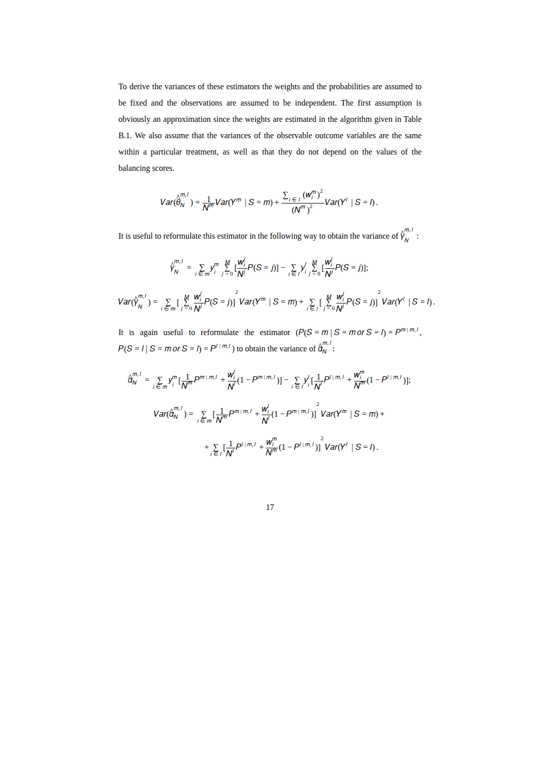To derive the variances of these estimators the weights and the probabilities are assumed to be fixed and the observations are assumed to be independent. The first assumption is obviously an approximation since the weights are estimated in the algorithm given in Table B.1. We also assume that the variances of the observable outcome variables are the same within a particular treatment, as well as that they do not depend on the values of the balancing scores.
Var ( θ^Nm,l ) = 1Nm Var (Ym|S=m) + ∑i∈l(wim)2 (Nm)2 Var (Yl|S=l) .
It is useful to reformulate this estimator in the following way to obtain the variance of γ^Nm,l :
γ^Nm,l = ∑i∈m yim ∑j=0M [ wijNj P(S=j) ] − ∑i∈l yil ∑j=0M [ wijNj P(S=j) ];
Var ( γ^Nm,l ) = ∑i∈m [ ∑j=0M wijNj P(S=j) ] 2 Var (Ym|S=m) + ∑i∈l [ ∑j=0M wijNj P(S=j) ] 2 Var (Yl|S=l) .
It is again useful to reformulate the estimator (P(S=m|S=morS=l)=Pm|m,l, P(S=l|S=morS=l)=Pl|m,l) to obtain the variance of α^Nm,l:
α^Nm,l = ∑i∈m yim [ 1Nm Pm|m,l + wilNl (1−Pm|m,l) ] − ∑i∈l yil [ 1Nl Pl|m,l + wimNm (1−Pl|m,l) ];
Var ( α^Nm,l ) = ∑i∈m [ 1Nm Pm|m,l + wilNl (1−Pm|m,l) ] 2 Var (Ym|S=m) +
+ ∑i∈l [ 1Nl Pl|m,l + wimNm (1−Pl|m,l) ] 2 Var (Yl|S=l) .
17